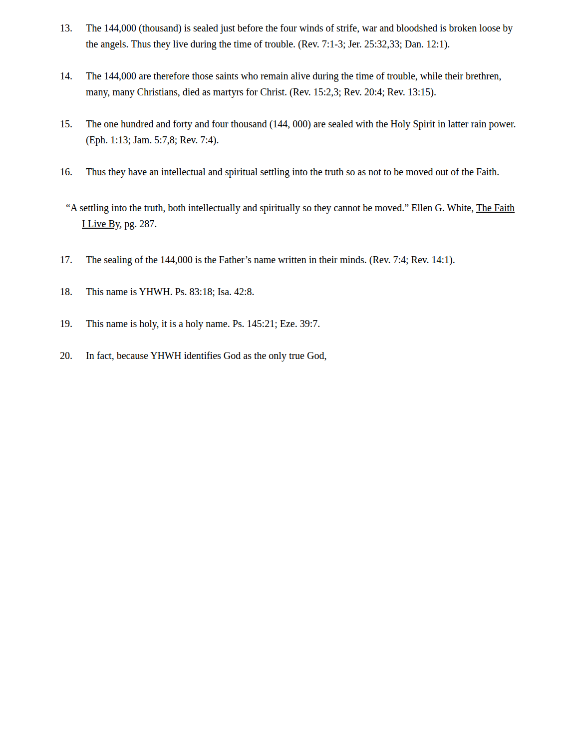13. The 144,000 (thousand) is sealed just before the four winds of strife, war and bloodshed is broken loose by the angels. Thus they live during the time of trouble. (Rev. 7:1-3; Jer. 25:32,33; Dan. 12:1).
14. The 144,000 are therefore those saints who remain alive during the time of trouble, while their brethren, many, many Christians, died as martyrs for Christ. (Rev. 15:2,3; Rev. 20:4; Rev. 13:15).
15. The one hundred and forty and four thousand (144, 000) are sealed with the Holy Spirit in latter rain power. (Eph. 1:13; Jam. 5:7,8; Rev. 7:4).
16. Thus they have an intellectual and spiritual settling into the truth so as not to be moved out of the Faith.
“A settling into the truth, both intellectually and spiritually so they cannot be moved.” Ellen G. White, The Faith I Live By, pg. 287.
17. The sealing of the 144,000 is the Father’s name written in their minds. (Rev. 7:4; Rev. 14:1).
18. This name is YHWH. Ps. 83:18; Isa. 42:8.
19. This name is holy, it is a holy name. Ps. 145:21; Eze. 39:7.
20. In fact, because YHWH identifies God as the only true God,